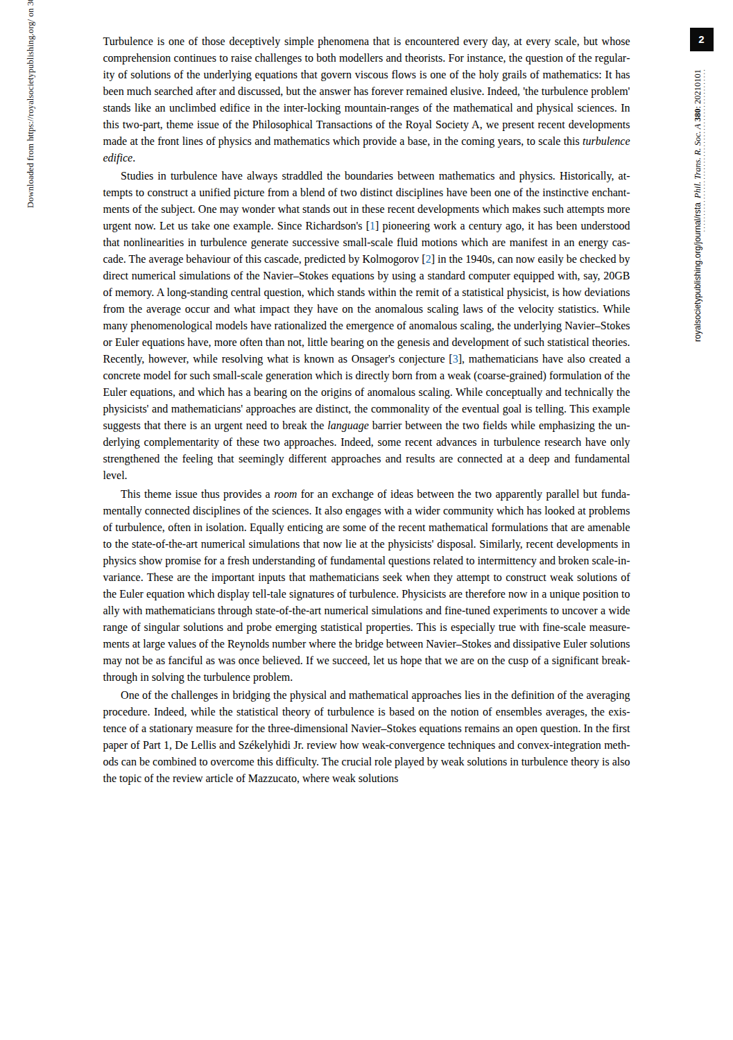Downloaded from https://royalsocietypublishing.org/ on 30 January 2022
2
royalsocietypublishing.org/journal/rsta Phil. Trans. R. Soc. A 380: 20210101
..................................................
Turbulence is one of those deceptively simple phenomena that is encountered every day, at every scale, but whose comprehension continues to raise challenges to both modellers and theorists. For instance, the question of the regularity of solutions of the underlying equations that govern viscous flows is one of the holy grails of mathematics: It has been much searched after and discussed, but the answer has forever remained elusive. Indeed, 'the turbulence problem' stands like an unclimbed edifice in the inter-locking mountain-ranges of the mathematical and physical sciences. In this two-part, theme issue of the Philosophical Transactions of the Royal Society A, we present recent developments made at the front lines of physics and mathematics which provide a base, in the coming years, to scale this turbulence edifice.
Studies in turbulence have always straddled the boundaries between mathematics and physics. Historically, attempts to construct a unified picture from a blend of two distinct disciplines have been one of the instinctive enchantments of the subject. One may wonder what stands out in these recent developments which makes such attempts more urgent now. Let us take one example. Since Richardson's [1] pioneering work a century ago, it has been understood that nonlinearities in turbulence generate successive small-scale fluid motions which are manifest in an energy cascade. The average behaviour of this cascade, predicted by Kolmogorov [2] in the 1940s, can now easily be checked by direct numerical simulations of the Navier–Stokes equations by using a standard computer equipped with, say, 20GB of memory. A long-standing central question, which stands within the remit of a statistical physicist, is how deviations from the average occur and what impact they have on the anomalous scaling laws of the velocity statistics. While many phenomenological models have rationalized the emergence of anomalous scaling, the underlying Navier–Stokes or Euler equations have, more often than not, little bearing on the genesis and development of such statistical theories. Recently, however, while resolving what is known as Onsager's conjecture [3], mathematicians have also created a concrete model for such small-scale generation which is directly born from a weak (coarse-grained) formulation of the Euler equations, and which has a bearing on the origins of anomalous scaling. While conceptually and technically the physicists' and mathematicians' approaches are distinct, the commonality of the eventual goal is telling. This example suggests that there is an urgent need to break the language barrier between the two fields while emphasizing the underlying complementarity of these two approaches. Indeed, some recent advances in turbulence research have only strengthened the feeling that seemingly different approaches and results are connected at a deep and fundamental level.
This theme issue thus provides a room for an exchange of ideas between the two apparently parallel but fundamentally connected disciplines of the sciences. It also engages with a wider community which has looked at problems of turbulence, often in isolation. Equally enticing are some of the recent mathematical formulations that are amenable to the state-of-the-art numerical simulations that now lie at the physicists' disposal. Similarly, recent developments in physics show promise for a fresh understanding of fundamental questions related to intermittency and broken scale-invariance. These are the important inputs that mathematicians seek when they attempt to construct weak solutions of the Euler equation which display tell-tale signatures of turbulence. Physicists are therefore now in a unique position to ally with mathematicians through state-of-the-art numerical simulations and fine-tuned experiments to uncover a wide range of singular solutions and probe emerging statistical properties. This is especially true with fine-scale measurements at large values of the Reynolds number where the bridge between Navier–Stokes and dissipative Euler solutions may not be as fanciful as was once believed. If we succeed, let us hope that we are on the cusp of a significant breakthrough in solving the turbulence problem.
One of the challenges in bridging the physical and mathematical approaches lies in the definition of the averaging procedure. Indeed, while the statistical theory of turbulence is based on the notion of ensembles averages, the existence of a stationary measure for the three-dimensional Navier–Stokes equations remains an open question. In the first paper of Part 1, De Lellis and Székelyhidi Jr. review how weak-convergence techniques and convex-integration methods can be combined to overcome this difficulty. The crucial role played by weak solutions in turbulence theory is also the topic of the review article of Mazzucato, where weak solutions